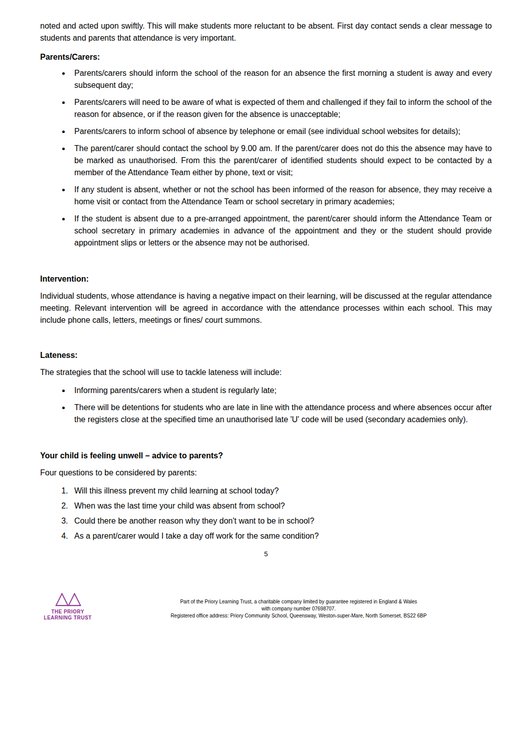noted and acted upon swiftly. This will make students more reluctant to be absent. First day contact sends a clear message to students and parents that attendance is very important.
Parents/Carers:
Parents/carers should inform the school of the reason for an absence the first morning a student is away and every subsequent day;
Parents/carers will need to be aware of what is expected of them and challenged if they fail to inform the school of the reason for absence, or if the reason given for the absence is unacceptable;
Parents/carers to inform school of absence by telephone or email (see individual school websites for details);
The parent/carer should contact the school by 9.00 am. If the parent/carer does not do this the absence may have to be marked as unauthorised. From this the parent/carer of identified students should expect to be contacted by a member of the Attendance Team either by phone, text or visit;
If any student is absent, whether or not the school has been informed of the reason for absence, they may receive a home visit or contact from the Attendance Team or school secretary in primary academies;
If the student is absent due to a pre-arranged appointment, the parent/carer should inform the Attendance Team or school secretary in primary academies in advance of the appointment and they or the student should provide appointment slips or letters or the absence may not be authorised.
Intervention:
Individual students, whose attendance is having a negative impact on their learning, will be discussed at the regular attendance meeting. Relevant intervention will be agreed in accordance with the attendance processes within each school. This may include phone calls, letters, meetings or fines/ court summons.
Lateness:
The strategies that the school will use to tackle lateness will include:
Informing parents/carers when a student is regularly late;
There will be detentions for students who are late in line with the attendance process and where absences occur after the registers close at the specified time an unauthorised late 'U' code will be used (secondary academies only).
Your child is feeling unwell – advice to parents?
Four questions to be considered by parents:
Will this illness prevent my child learning at school today?
When was the last time your child was absent from school?
Could there be another reason why they don't want to be in school?
As a parent/carer would I take a day off work for the same condition?
5
△△
THE PRIORY
LEARNING TRUST
Part of the Priory Learning Trust, a charitable company limited by guarantee registered in England & Wales
with company number 07698707.
Registered office address: Priory Community School, Queensway, Weston-super-Mare, North Somerset, BS22 6BP